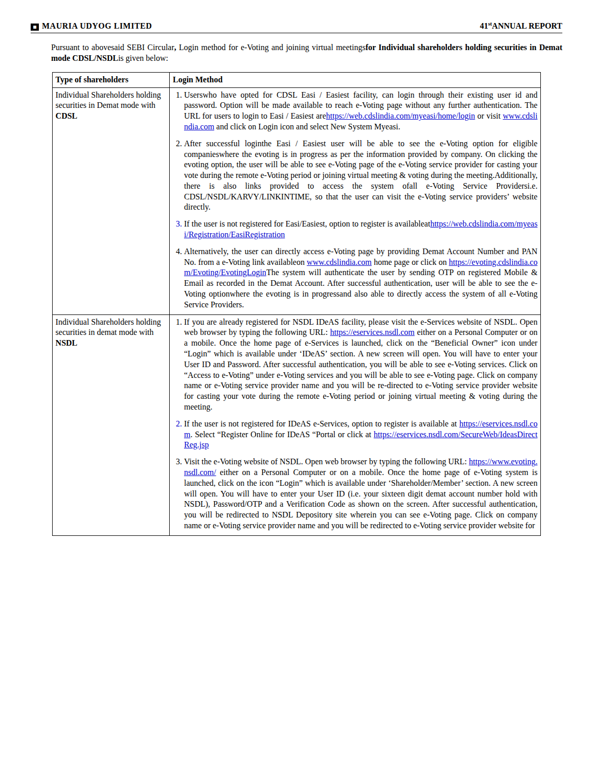■MAURIA UDYOG LIMITED
41stANNUAL REPORT
Pursuant to abovesaid SEBI Circular, Login method for e-Voting and joining virtual meetingsfor Individual shareholders holding securities in Demat mode CDSL/NSDLis given below:
| Type of shareholders | Login Method |
| --- | --- |
| Individual Shareholders holding securities in Demat mode with CDSL | Userswho have opted for CDSL Easi / Easiest facility, can login through their existing user id and password. Option will be made available to reach e-Voting page without any further authentication. The URL for users to login to Easi / Easiest are https://web.cdslindia.com/myeasi/home/login or visit www.cdslindia.com and click on Login icon and select New System Myeasi. After successful loginthe Easi / Easiest user will be able to see the e-Voting option for eligible companieswhere the evoting is in progress as per the information provided by company. On clicking the evoting option, the user will be able to see e-Voting page of the e-Voting service provider for casting your vote during the remote e-Voting period or joining virtual meeting & voting during the meeting.Additionally, there is also links provided to access the system ofall e-Voting Service Providersi.e. CDSL/NSDL/KARVY/LINKINTIME, so that the user can visit the e-Voting service providers’ website directly. If the user is not registered for Easi/Easiest, option to register is availableat https://web.cdslindia.com/myeasi/Registration/EasiRegistration Alternatively, the user can directly access e-Voting page by providing Demat Account Number and PAN No. from a e-Voting link availableon www.cdslindia.com home page or click on https://evoting.cdslindia.com/Evoting/EvotingLogin The system will authenticate the user by sending OTP on registered Mobile & Email as recorded in the Demat Account. After successful authentication, user will be able to see the e-Voting optionwhere the evoting is in progressand also able to directly access the system of all e-Voting Service Providers. |
| Individual Shareholders holding securities in demat mode with NSDL | If you are already registered for NSDL IDeAS facility, please visit the e-Services website of NSDL. Open web browser by typing the following URL: https://eservices.nsdl.com either on a Personal Computer or on a mobile. Once the home page of e-Services is launched, click on the “Beneficial Owner” icon under “Login” which is available under ‘IDeAS’ section. A new screen will open. You will have to enter your User ID and Password. After successful authentication, you will be able to see e-Voting services. Click on “Access to e-Voting” under e-Voting services and you will be able to see e-Voting page. Click on company name or e-Voting service provider name and you will be re-directed to e-Voting service provider website for casting your vote during the remote e-Voting period or joining virtual meeting & voting during the meeting. If the user is not registered for IDeAS e-Services, option to register is available at https://eservices.nsdl.com . Select “Register Online for IDeAS “Portal or click at https://eservices.nsdl.com/SecureWeb/IdeasDirectReg.jsp Visit the e-Voting website of NSDL. Open web browser by typing the following URL: https://www.evoting.nsdl.com/ either on a Personal Computer or on a mobile. Once the home page of e-Voting system is launched, click on the icon “Login” which is available under ‘Shareholder/Member’ section. A new screen will open. You will have to enter your User ID (i.e. your sixteen digit demat account number hold with NSDL), Password/OTP and a Verification Code as shown on the screen. After successful authentication, you will be redirected to NSDL Depository site wherein you can see e-Voting page. Click on company name or e-Voting service provider name and you will be redirected to e-Voting service provider website for |